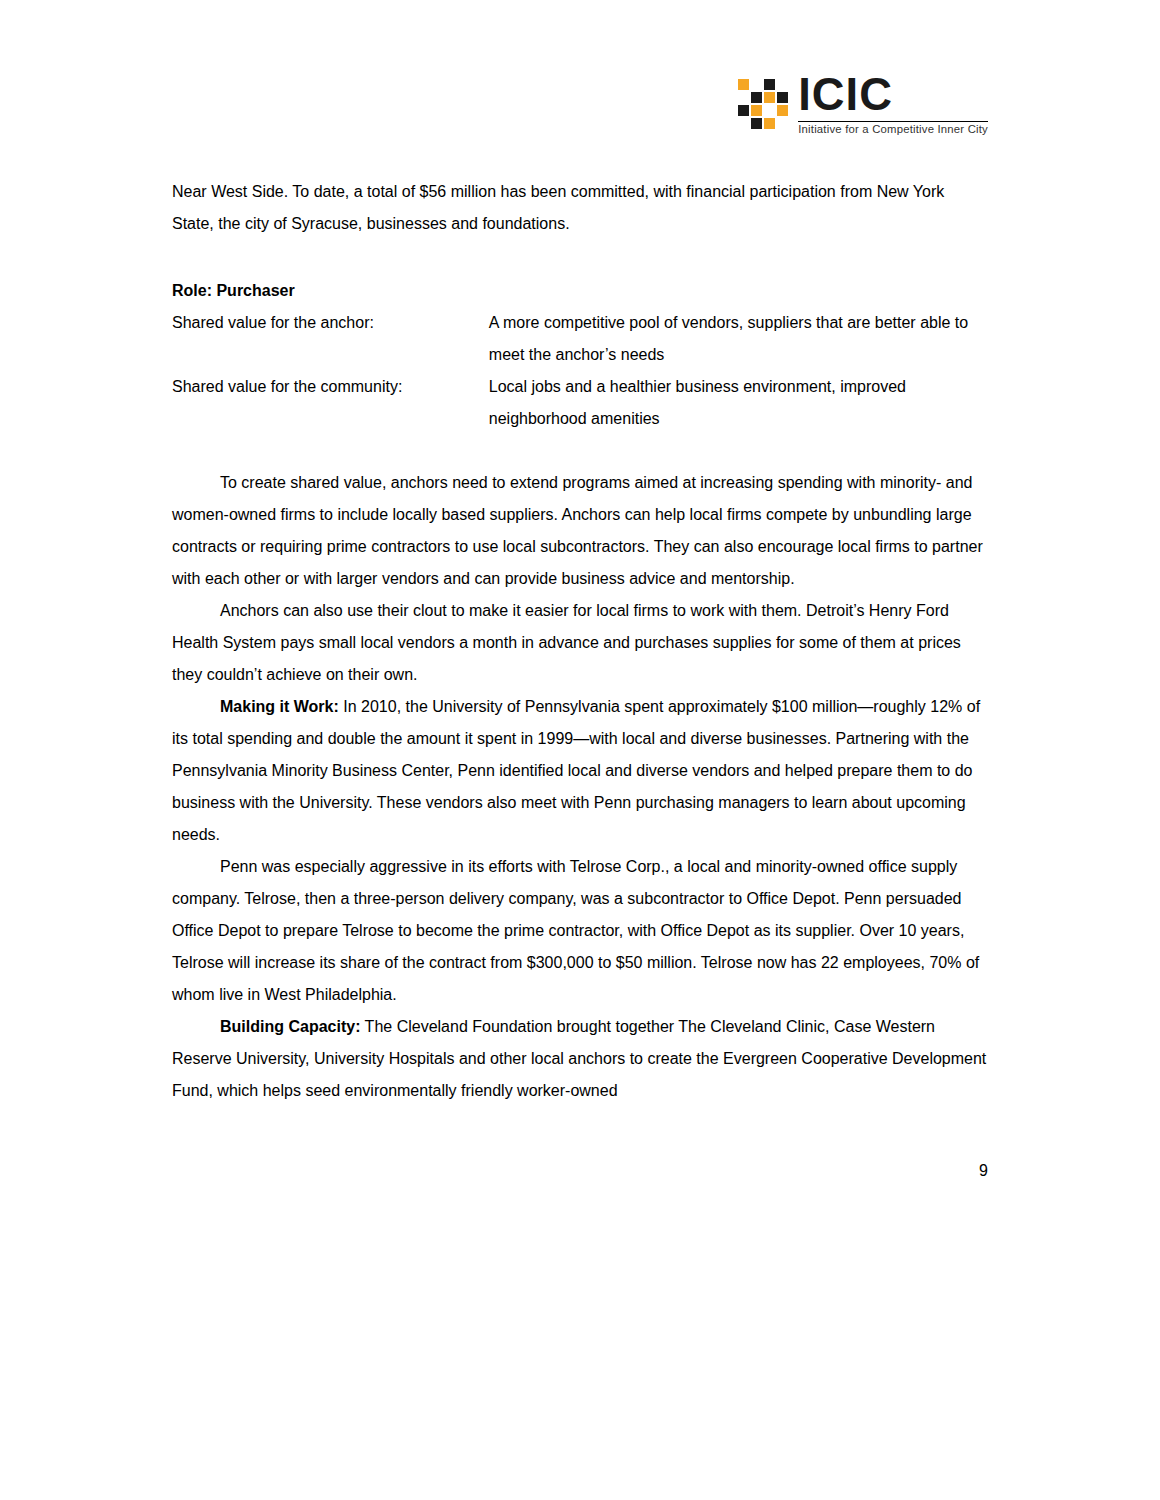ICIC
Initiative for a Competitive Inner City
Near West Side. To date, a total of $56 million has been committed, with financial participation from New York State, the city of Syracuse, businesses and foundations.
Role: Purchaser
| Shared value for the anchor: | A more competitive pool of vendors, suppliers that are better able to meet the anchor’s needs |
| Shared value for the community: | Local jobs and a healthier business environment, improved neighborhood amenities |
To create shared value, anchors need to extend programs aimed at increasing spending with minority- and women-owned firms to include locally based suppliers. Anchors can help local firms compete by unbundling large contracts or requiring prime contractors to use local subcontractors. They can also encourage local firms to partner with each other or with larger vendors and can provide business advice and mentorship.
Anchors can also use their clout to make it easier for local firms to work with them. Detroit’s Henry Ford Health System pays small local vendors a month in advance and purchases supplies for some of them at prices they couldn’t achieve on their own.
Making it Work: In 2010, the University of Pennsylvania spent approximately $100 million—roughly 12% of its total spending and double the amount it spent in 1999—with local and diverse businesses. Partnering with the Pennsylvania Minority Business Center, Penn identified local and diverse vendors and helped prepare them to do business with the University. These vendors also meet with Penn purchasing managers to learn about upcoming needs.
Penn was especially aggressive in its efforts with Telrose Corp., a local and minority-owned office supply company. Telrose, then a three-person delivery company, was a subcontractor to Office Depot. Penn persuaded Office Depot to prepare Telrose to become the prime contractor, with Office Depot as its supplier. Over 10 years, Telrose will increase its share of the contract from $300,000 to $50 million. Telrose now has 22 employees, 70% of whom live in West Philadelphia.
Building Capacity: The Cleveland Foundation brought together The Cleveland Clinic, Case Western Reserve University, University Hospitals and other local anchors to create the Evergreen Cooperative Development Fund, which helps seed environmentally friendly worker-owned
9